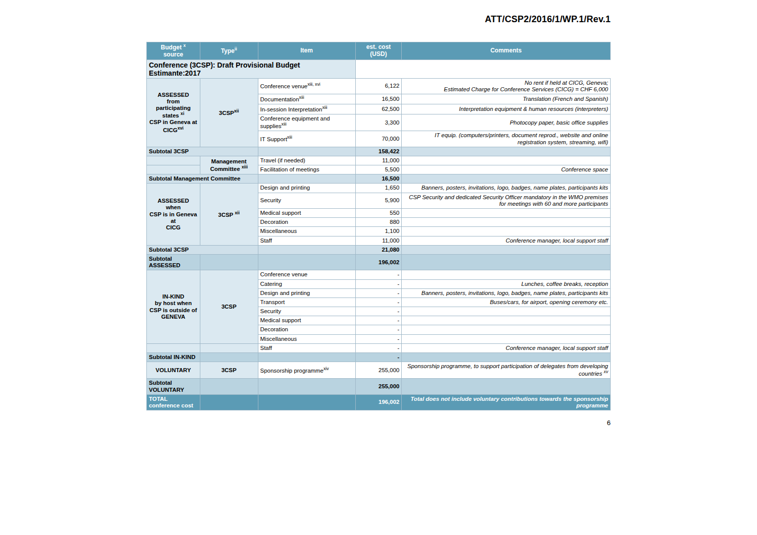ATT/CSP2/2016/1/WP.1/Rev.1
| Conference (3CSP): Draft Provisional Budget Estimante:2017 | | |
| Budget x source | Type ii | Item | est. cost (USD) | Comments |
| ASSESSED from participating states xi CSP in Geneva at CICG xvi | 3CSP xii | Conference venue xiii, xvi | 6,122 | No rent if held at CICG, Geneva; Estimated Charge for Conference Services (CICG) = CHF 6,000 |
| Documentation xiii | 16,500 | Translation (French and Spanish) |
| In-session Interpretation xiii | 62,500 | Interpretation equipment & human resources (interpreters) |
| Conference equipment and supplies xiii | 3,300 | Photocopy paper, basic office supplies |
| IT Support xiii | 70,000 | IT equip. (computers/printers, document reprod., website and online registration system, streaming, wifi) |
| Subtotal 3CSP | | 158,422 | |
| | Management Committee xiii | Travel (if needed) | 11,000 | |
| | Facilitation of meetings | 5,500 | Conference space |
| Subtotal Management Committee | | 16,500 | |
| ASSESSED when CSP is in Geneva at CICG | 3CSP xii | Design and printing | 1,650 | Banners, posters, invitations, logo, badges, name plates, participants kits |
| Security | 5,900 | CSP Security and dedicated Security Officer mandatory in the WMO premises for meetings with 60 and more participants |
| Medical support | 550 | |
| Decoration | 880 | |
| Miscellaneous | 1,100 | |
| Staff | 11,000 | Conference manager, local support staff |
| Subtotal 3CSP | | 21,080 | |
| Subtotal ASSESSED | | | 196,002 | |
| IN-KIND by host when CSP is outside of GENEVA | 3CSP | Conference venue | - | |
| Catering | - | Lunches, coffee breaks, reception |
| Design and printing | - | Banners, posters, invitations, logo, badges, name plates, participants kits |
| Transport | - | Buses/cars, for airport, opening ceremony etc. |
| Security | - | |
| Medical support | - | |
| Decoration | - | |
| Miscellaneous | - | |
| | | Staff | - | Conference manager, local support staff |
| Subtotal IN-KIND | | | - | |
| VOLUNTARY | 3CSP | Sponsorship programme xiv | 255,000 | Sponsorship programme, to support participation of delegates from developing countries xv |
| Subtotal VOLUNTARY | | | 255,000 | |
| TOTAL conference cost | | | 196,002 | Total does not include voluntary contributions towards the sponsorship programme |
6